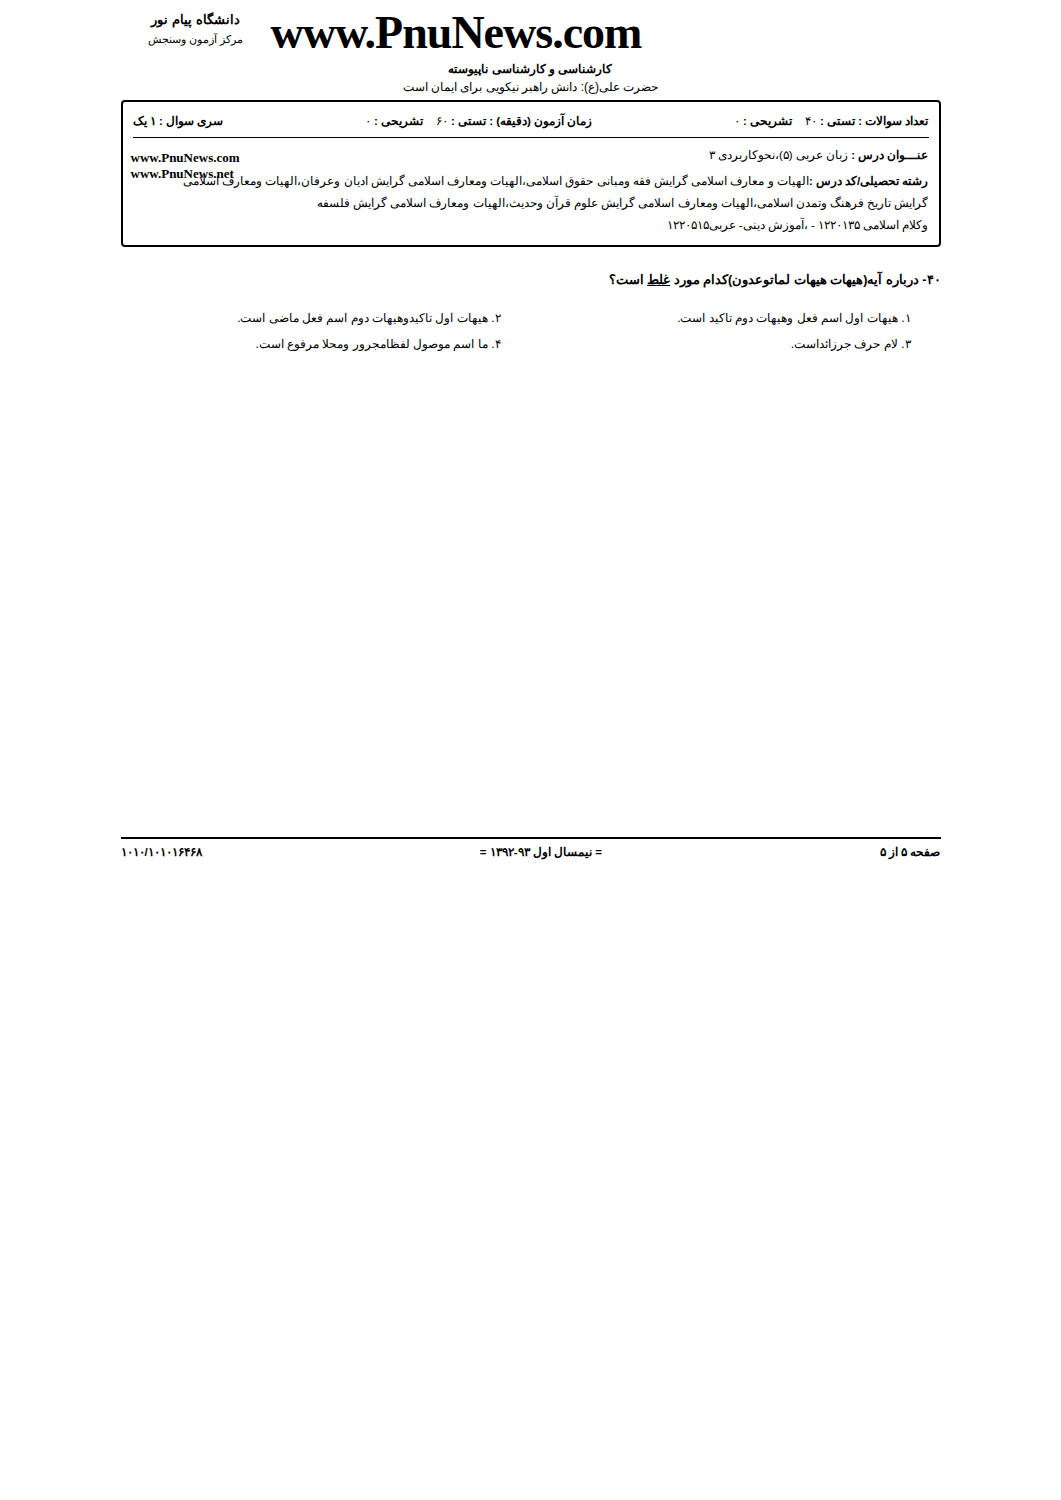www.PnuNews.com
دانشگاه پیام نور
مرکز آزمون وسنجش
کارشناسی و کارشناسی ناپیوسته
حضرت علی(ع): دانش راهبر نیکویی برای ایمان است
تعداد سوالات : تستی : ۴۰ تشریحی : ۰ زمان آزمون (دقیقه) : تستی : ۶۰ تشریحی : ۰ سری سوال : ۱ یک
عنـــوان درس : زبان عربی (۵)،نحوکاربردی ۳
رشته تحصیلی/کد درس : الهیات و معارف اسلامی گرایش فقه ومبانی حقوق اسلامی،الهیات ومعارف اسلامی گرایش ادیان وعرفان،الهیات ومعارف اسلامی
گرایش تاریخ فرهنگ وتمدن اسلامی،الهیات ومعارف اسلامی گرایش علوم قرآن وحدیث،الهیات ومعارف اسلامی گرایش فلسفه
وکلام اسلامی ۱۲۲۰۱۳۵ - ،آموزش دینی- عربی۱۲۲۰۵۱۵
www.PnuNews.com
www.PnuNews.net
۴۰- درباره آیه(هیهات هیهات لماتوعدون)کدام مورد غلط است؟
۱. هیهات اول اسم فعل وهیهات دوم تاکید است.
۲. هیهات اول تاکیدوهیهات دوم اسم فعل ماضی است.
۳. لام حرف جرزائداست.
۴. ما اسم موصول لفظامجرور ومحلا مرفوع است.
صفحه ۵ از ۵
= نیمسال اول ۹۳-۱۳۹۲ =
۱۰۱۰/۱۰۱۰۱۶۴۶۸